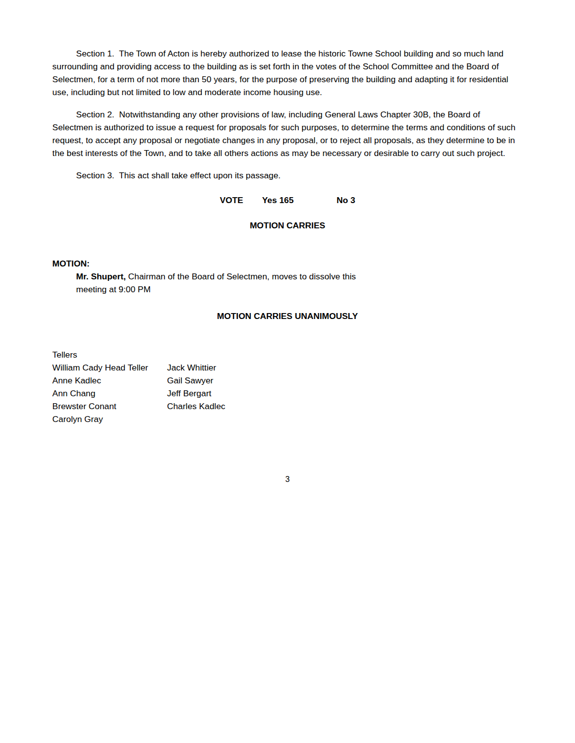Section 1. The Town of Acton is hereby authorized to lease the historic Towne School building and so much land surrounding and providing access to the building as is set forth in the votes of the School Committee and the Board of Selectmen, for a term of not more than 50 years, for the purpose of preserving the building and adapting it for residential use, including but not limited to low and moderate income housing use.
Section 2. Notwithstanding any other provisions of law, including General Laws Chapter 30B, the Board of Selectmen is authorized to issue a request for proposals for such purposes, to determine the terms and conditions of such request, to accept any proposal or negotiate changes in any proposal, or to reject all proposals, as they determine to be in the best interests of the Town, and to take all others actions as may be necessary or desirable to carry out such project.
Section 3. This act shall take effect upon its passage.
VOTE Yes 165 No 3
MOTION CARRIES
MOTION:
Mr. Shupert, Chairman of the Board of Selectmen, moves to dissolve this meeting at 9:00 PM
MOTION CARRIES UNANIMOUSLY
| Tellers | |
| William Cady Head Teller | Jack Whittier |
| Anne Kadlec | Gail Sawyer |
| Ann Chang | Jeff Bergart |
| Brewster Conant | Charles Kadlec |
| Carolyn Gray | |
3